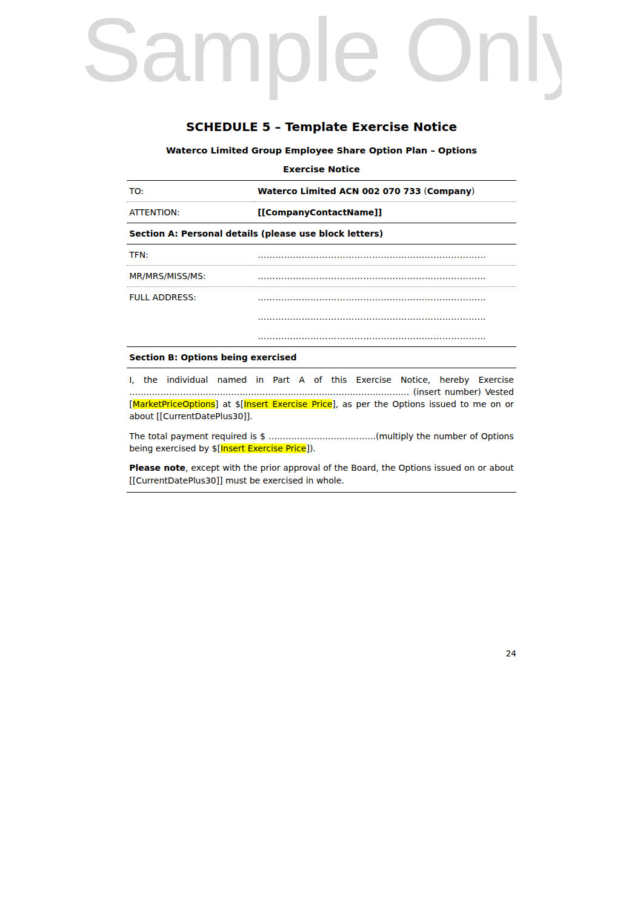Sample Only
SCHEDULE 5 – Template Exercise Notice
Waterco Limited Group Employee Share Option Plan – Options
Exercise Notice
| TO: | Waterco Limited ACN 002 070 733 ( Company ) |
| ATTENTION: | [[CompanyContactName]] |
| Section A: Personal details (please use block letters) |
| TFN: | …………………………………………………………………… |
| MR/MRS/MISS/MS: | …………………………………………………………………… |
| FULL ADDRESS: | …………………………………………………………………… …………………………………………………………………… …………………………………………………………………… |
| Section B: Options being exercised |
| I, the individual named in Part A of this Exercise Notice, hereby Exercise ……………………………………………………………………………………… (insert number) Vested [ MarketPriceOptions ] at $[ Insert Exercise Price ], as per the Options issued to me on or about [[CurrentDatePlus30]]. The total payment required is $ ………………………………..(multiply the number of Options being exercised by $[ Insert Exercise Price ]). Please note , except with the prior approval of the Board, the Options issued on or about [[CurrentDatePlus30]] must be exercised in whole. |
24